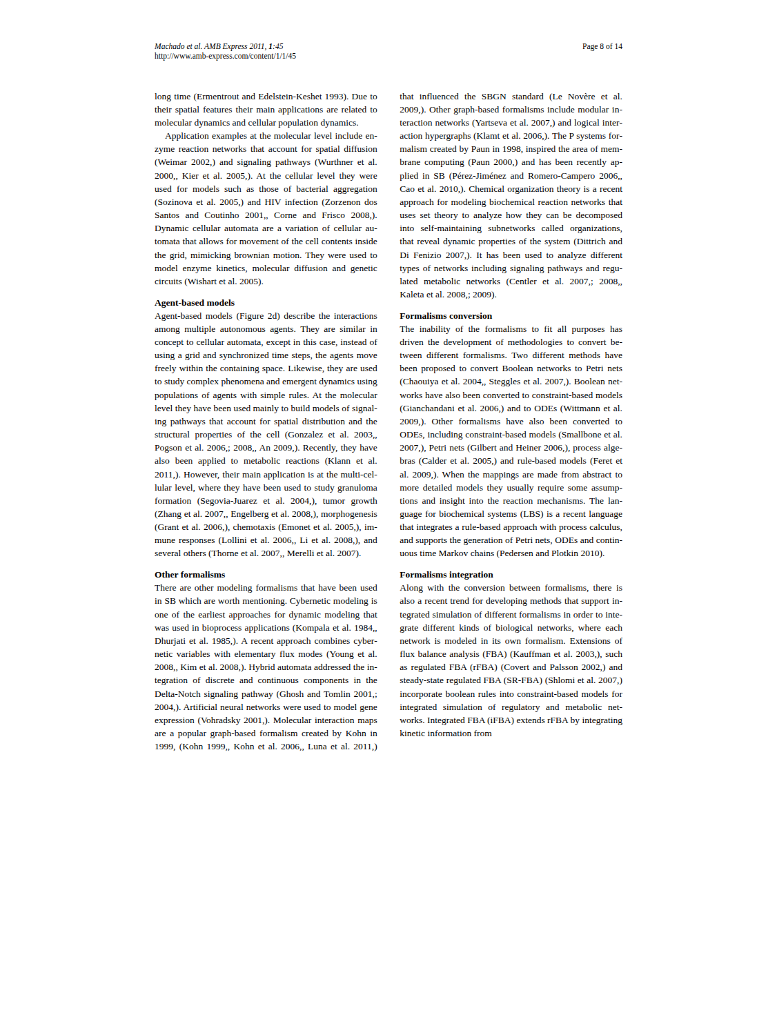Machado et al. AMB Express 2011, 1:45
http://www.amb-express.com/content/1/1/45
Page 8 of 14
long time (Ermentrout and Edelstein-Keshet 1993). Due to their spatial features their main applications are related to molecular dynamics and cellular population dynamics.
Application examples at the molecular level include enzyme reaction networks that account for spatial diffusion (Weimar 2002,) and signaling pathways (Wurthner et al. 2000,, Kier et al. 2005,). At the cellular level they were used for models such as those of bacterial aggregation (Sozinova et al. 2005,) and HIV infection (Zorzenon dos Santos and Coutinho 2001,, Corne and Frisco 2008,). Dynamic cellular automata are a variation of cellular automata that allows for movement of the cell contents inside the grid, mimicking brownian motion. They were used to model enzyme kinetics, molecular diffusion and genetic circuits (Wishart et al. 2005).
Agent-based models
Agent-based models (Figure 2d) describe the interactions among multiple autonomous agents. They are similar in concept to cellular automata, except in this case, instead of using a grid and synchronized time steps, the agents move freely within the containing space. Likewise, they are used to study complex phenomena and emergent dynamics using populations of agents with simple rules. At the molecular level they have been used mainly to build models of signaling pathways that account for spatial distribution and the structural properties of the cell (Gonzalez et al. 2003,, Pogson et al. 2006,; 2008,, An 2009,). Recently, they have also been applied to metabolic reactions (Klann et al. 2011,). However, their main application is at the multi-cellular level, where they have been used to study granuloma formation (Segovia-Juarez et al. 2004,), tumor growth (Zhang et al. 2007,, Engelberg et al. 2008,), morphogenesis (Grant et al. 2006,), chemotaxis (Emonet et al. 2005,), immune responses (Lollini et al. 2006,, Li et al. 2008,), and several others (Thorne et al. 2007,, Merelli et al. 2007).
Other formalisms
There are other modeling formalisms that have been used in SB which are worth mentioning. Cybernetic modeling is one of the earliest approaches for dynamic modeling that was used in bioprocess applications (Kompala et al. 1984,, Dhurjati et al. 1985,). A recent approach combines cybernetic variables with elementary flux modes (Young et al. 2008,, Kim et al. 2008,). Hybrid automata addressed the integration of discrete and continuous components in the Delta-Notch signaling pathway (Ghosh and Tomlin 2001,; 2004,). Artificial neural networks were used to model gene expression (Vohradsky 2001,). Molecular interaction maps are a popular graph-based formalism created by Kohn in 1999, (Kohn 1999,, Kohn et al. 2006,, Luna et al. 2011,) that influenced the SBGN standard (Le Novère et al. 2009,). Other graph-based formalisms include modular interaction networks (Yartseva et al. 2007,) and logical interaction hypergraphs (Klamt et al. 2006,). The P systems formalism created by Paun in 1998, inspired the area of membrane computing (Paun 2000,) and has been recently applied in SB (Pérez-Jiménez and Romero-Campero 2006,, Cao et al. 2010,). Chemical organization theory is a recent approach for modeling biochemical reaction networks that uses set theory to analyze how they can be decomposed into self-maintaining subnetworks called organizations, that reveal dynamic properties of the system (Dittrich and Di Fenizio 2007,). It has been used to analyze different types of networks including signaling pathways and regulated metabolic networks (Centler et al. 2007,; 2008,, Kaleta et al. 2008,; 2009).
Formalisms conversion
The inability of the formalisms to fit all purposes has driven the development of methodologies to convert between different formalisms. Two different methods have been proposed to convert Boolean networks to Petri nets (Chaouiya et al. 2004,, Steggles et al. 2007,). Boolean networks have also been converted to constraint-based models (Gianchandani et al. 2006,) and to ODEs (Wittmann et al. 2009,). Other formalisms have also been converted to ODEs, including constraint-based models (Smallbone et al. 2007,), Petri nets (Gilbert and Heiner 2006,), process algebras (Calder et al. 2005,) and rule-based models (Feret et al. 2009,). When the mappings are made from abstract to more detailed models they usually require some assumptions and insight into the reaction mechanisms. The language for biochemical systems (LBS) is a recent language that integrates a rule-based approach with process calculus, and supports the generation of Petri nets, ODEs and continuous time Markov chains (Pedersen and Plotkin 2010).
Formalisms integration
Along with the conversion between formalisms, there is also a recent trend for developing methods that support integrated simulation of different formalisms in order to integrate different kinds of biological networks, where each network is modeled in its own formalism. Extensions of flux balance analysis (FBA) (Kauffman et al. 2003,), such as regulated FBA (rFBA) (Covert and Palsson 2002,) and steady-state regulated FBA (SR-FBA) (Shlomi et al. 2007,) incorporate boolean rules into constraint-based models for integrated simulation of regulatory and metabolic networks. Integrated FBA (iFBA) extends rFBA by integrating kinetic information from